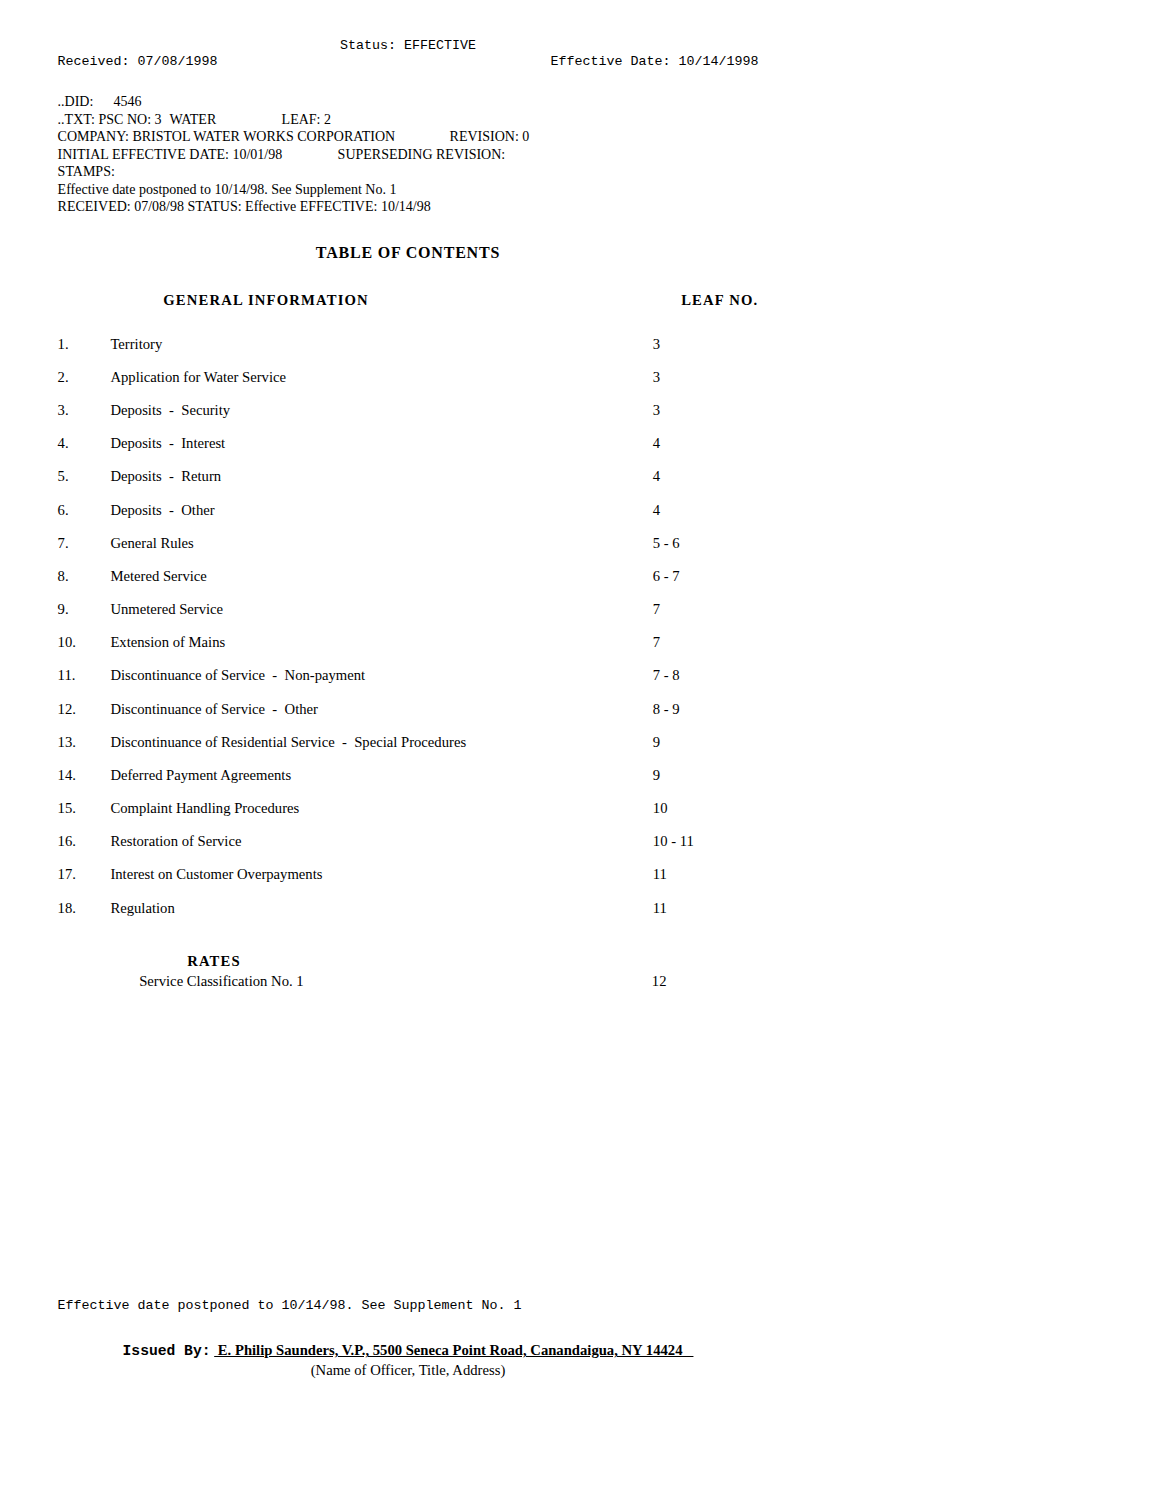Status: EFFECTIVE
Received: 07/08/1998 Effective Date: 10/14/1998
..DID: 4546
..TXT: PSC NO: 3 WATER LEAF: 2
COMPANY: BRISTOL WATER WORKS CORPORATION REVISION: 0
INITIAL EFFECTIVE DATE: 10/01/98 SUPERSEDING REVISION:
STAMPS:
Effective date postponed to 10/14/98. See Supplement No. 1
RECEIVED: 07/08/98 STATUS: Effective EFFECTIVE: 10/14/98
TABLE OF CONTENTS
GENERAL INFORMATION LEAF NO.
| 1. | Territory | 3 |
| 2. | Application for Water Service | 3 |
| 3. | Deposits - Security | 3 |
| 4. | Deposits - Interest | 4 |
| 5. | Deposits - Return | 4 |
| 6. | Deposits - Other | 4 |
| 7. | General Rules | 5 - 6 |
| 8. | Metered Service | 6 - 7 |
| 9. | Unmetered Service | 7 |
| 10. | Extension of Mains | 7 |
| 11. | Discontinuance of Service - Non-payment | 7 - 8 |
| 12. | Discontinuance of Service - Other | 8 - 9 |
| 13. | Discontinuance of Residential Service - Special Procedures | 9 |
| 14. | Deferred Payment Agreements | 9 |
| 15. | Complaint Handling Procedures | 10 |
| 16. | Restoration of Service | 10 - 11 |
| 17. | Interest on Customer Overpayments | 11 |
| 18. | Regulation | 11 |
RATES
| Service Classification No. 1 | 12 |
Effective date postponed to 10/14/98. See Supplement No. 1
Issued By: E. Philip Saunders, V.P., 5500 Seneca Point Road, Canandaigua, NY 14424 (Name of Officer, Title, Address)